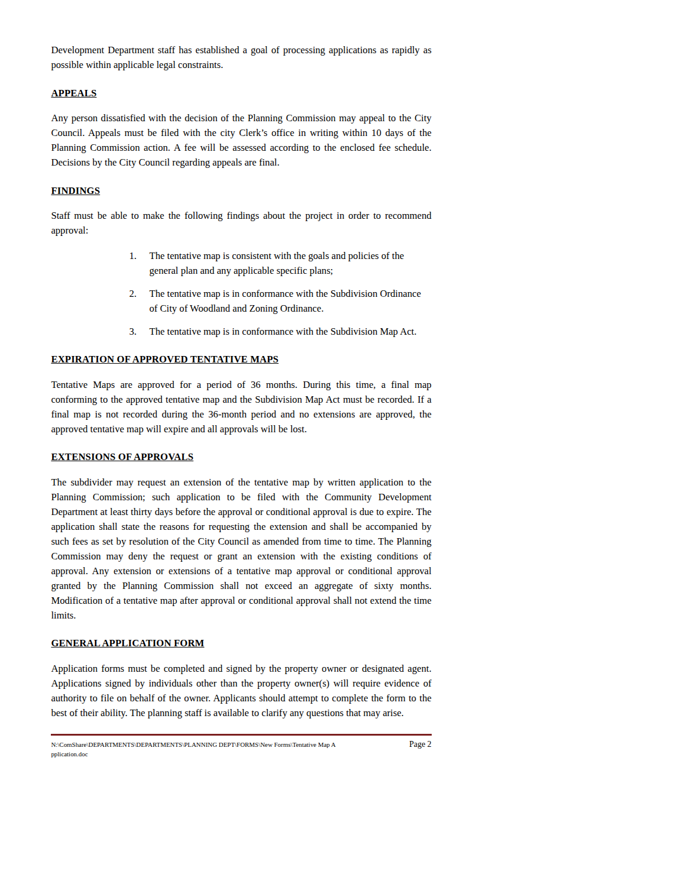Development Department staff has established a goal of processing applications as rapidly as possible within applicable legal constraints.
Appeals
Any person dissatisfied with the decision of the Planning Commission may appeal to the City Council. Appeals must be filed with the city Clerk’s office in writing within 10 days of the Planning Commission action. A fee will be assessed according to the enclosed fee schedule. Decisions by the City Council regarding appeals are final.
Findings
Staff must be able to make the following findings about the project in order to recommend approval:
The tentative map is consistent with the goals and policies of the general plan and any applicable specific plans;
The tentative map is in conformance with the Subdivision Ordinance of City of Woodland and Zoning Ordinance.
The tentative map is in conformance with the Subdivision Map Act.
Expiration of Approved Tentative Maps
Tentative Maps are approved for a period of 36 months. During this time, a final map conforming to the approved tentative map and the Subdivision Map Act must be recorded. If a final map is not recorded during the 36-month period and no extensions are approved, the approved tentative map will expire and all approvals will be lost.
Extensions of Approvals
The subdivider may request an extension of the tentative map by written application to the Planning Commission; such application to be filed with the Community Development Department at least thirty days before the approval or conditional approval is due to expire. The application shall state the reasons for requesting the extension and shall be accompanied by such fees as set by resolution of the City Council as amended from time to time. The Planning Commission may deny the request or grant an extension with the existing conditions of approval. Any extension or extensions of a tentative map approval or conditional approval granted by the Planning Commission shall not exceed an aggregate of sixty months. Modification of a tentative map after approval or conditional approval shall not extend the time limits.
General Application Form
Application forms must be completed and signed by the property owner or designated agent. Applications signed by individuals other than the property owner(s) will require evidence of authority to file on behalf of the owner. Applicants should attempt to complete the form to the best of their ability. The planning staff is available to clarify any questions that may arise.
N:\ComShare\DEPARTMENTS\DEPARTMENTS\PLANNING DEPT\FORMS\New Forms\Tentative Map Application.doc Page 2